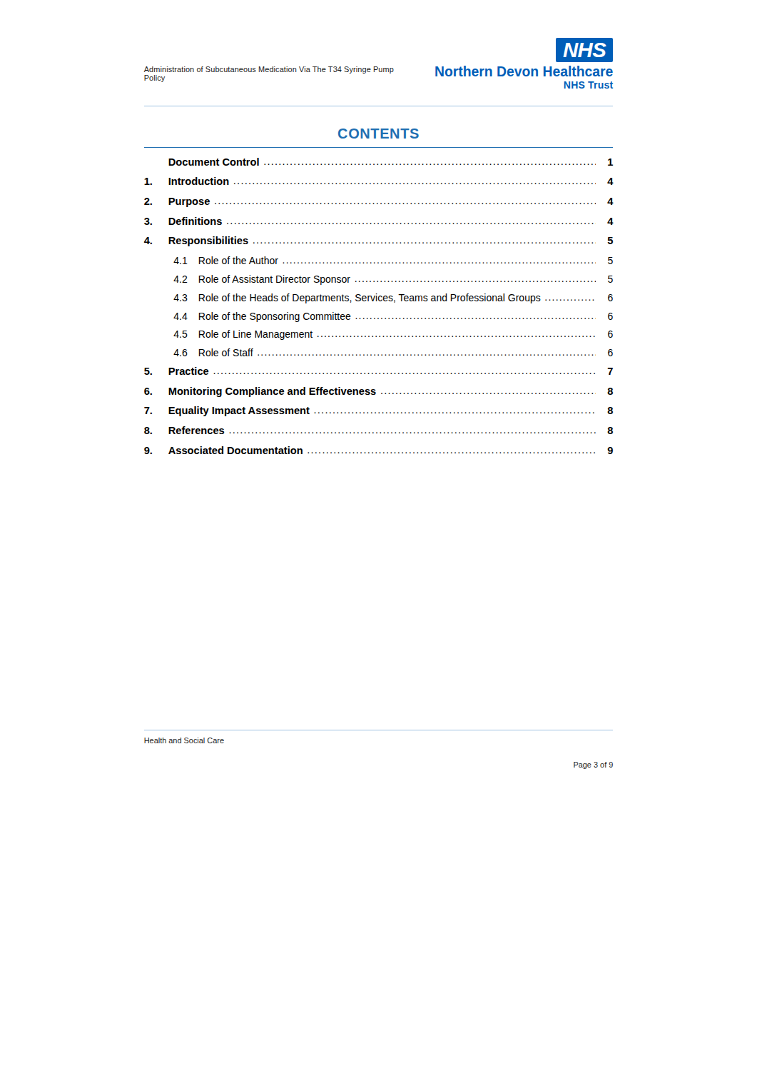Administration of Subcutaneous Medication Via The T34 Syringe Pump Policy
NHS
Northern Devon Healthcare
NHS Trust
CONTENTS
Document Control .................................................................................................................. 1
1. Introduction ................................................................................................................................. 4
2. Purpose ....................................................................................................................................... 4
3. Definitions ................................................................................................................................... 4
4. Responsibilities ......................................................................................................................... 5
4.1 Role of the Author ............................................................................................................. 5
4.2 Role of Assistant Director Sponsor ....................................................................................... 5
4.3 Role of the Heads of Departments, Services, Teams and Professional Groups .................. 6
4.4 Role of the Sponsoring Committee ....................................................................................... 6
4.5 Role of Line Management ..................................................................................................... 6
4.6 Role of Staff ......................................................................................................................... 6
5. Practice ....................................................................................................................................... 7
6. Monitoring Compliance and Effectiveness ......................................................................... 8
7. Equality Impact Assessment ............................................................................................... 8
8. References ................................................................................................................................... 8
9. Associated Documentation ................................................................................................. 9
Health and Social Care
Page 3 of 9